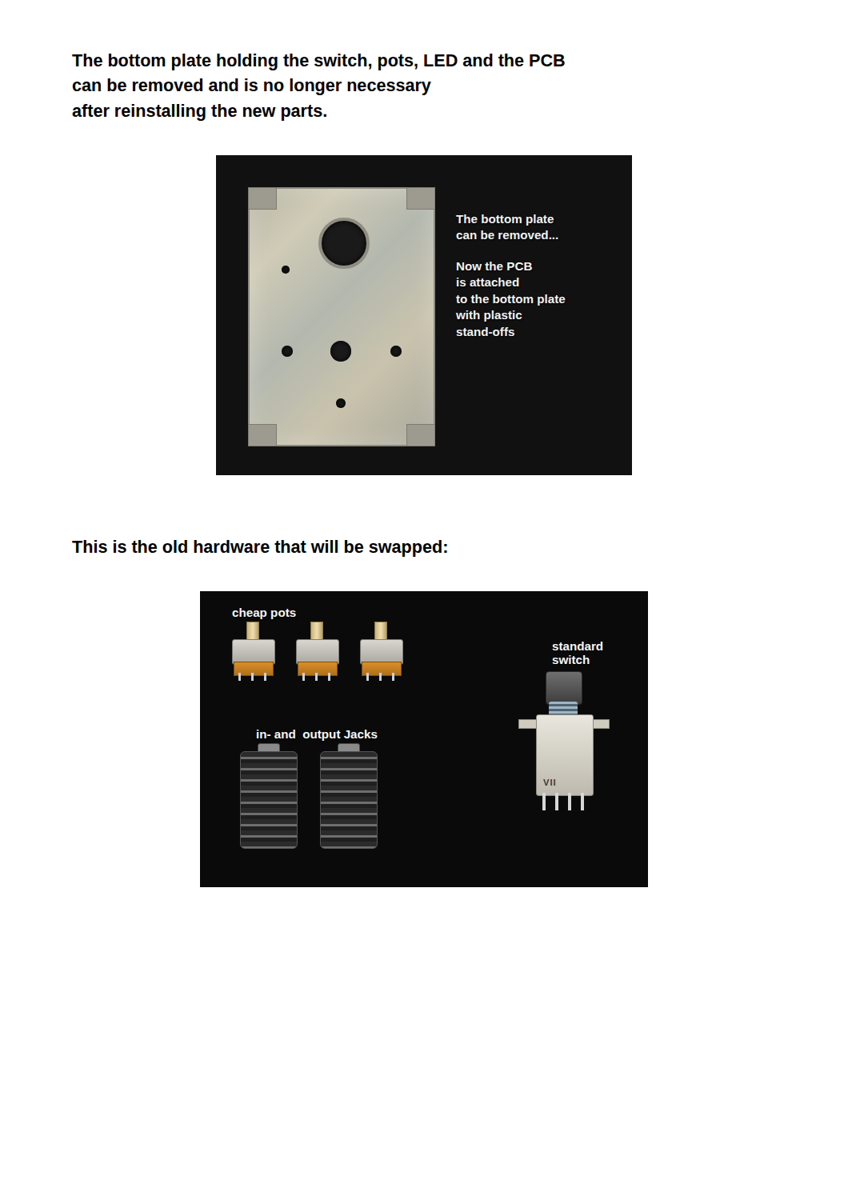The bottom plate holding the switch, pots, LED and the PCB
can be removed and is no longer necessary
after reinstalling the new parts.
The bottom plate
can be removed...
Now the PCB
is attached
to the bottom plate
with plastic
stand-offs
This is the old hardware that will be swapped:
cheap pots standard switch in- and output Jacks
VII